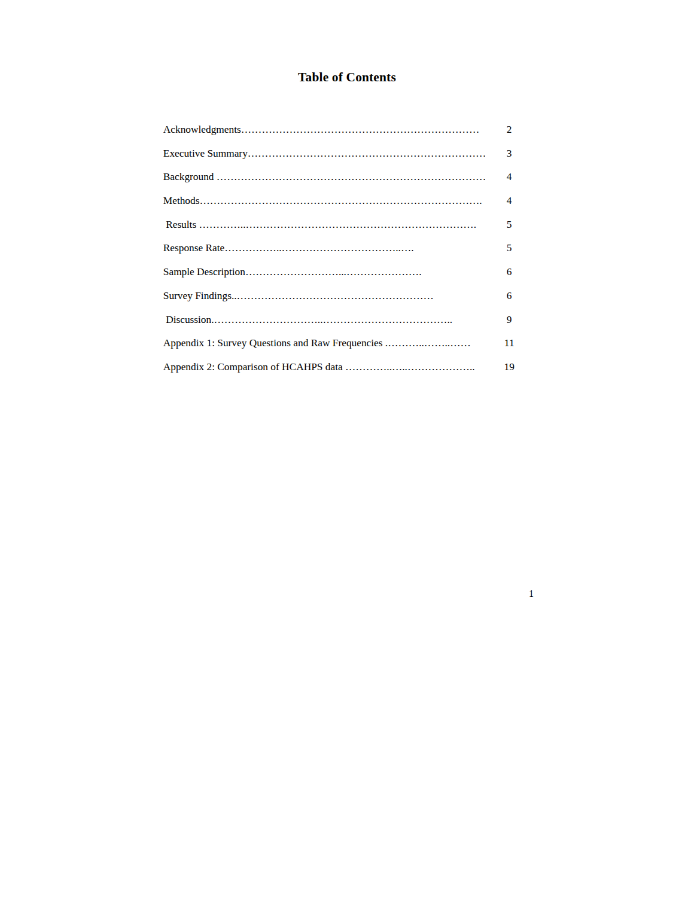Table of Contents
| Acknowledgments…………………………………………………………… | 2 |
| Executive Summary…………………………………………………………… | 3 |
| Background …………………………………………………………………… | 4 |
| Methods………………………………………………………………………. | 4 |
| Results …………..…………………………………………………………. | 5 |
| Response Rate……………..……………………………..…. | 5 |
| Sample Description………………………...…………………. | 6 |
| Survey Findings..………………………………………………… | 6 |
| Discussion.…………………………..……………………………….. | 9 |
| Appendix 1: Survey Questions and Raw Frequencies .………..……..…… | 11 |
| Appendix 2: Comparison of HCAHPS data …………..…..……………….. | 19 |
1